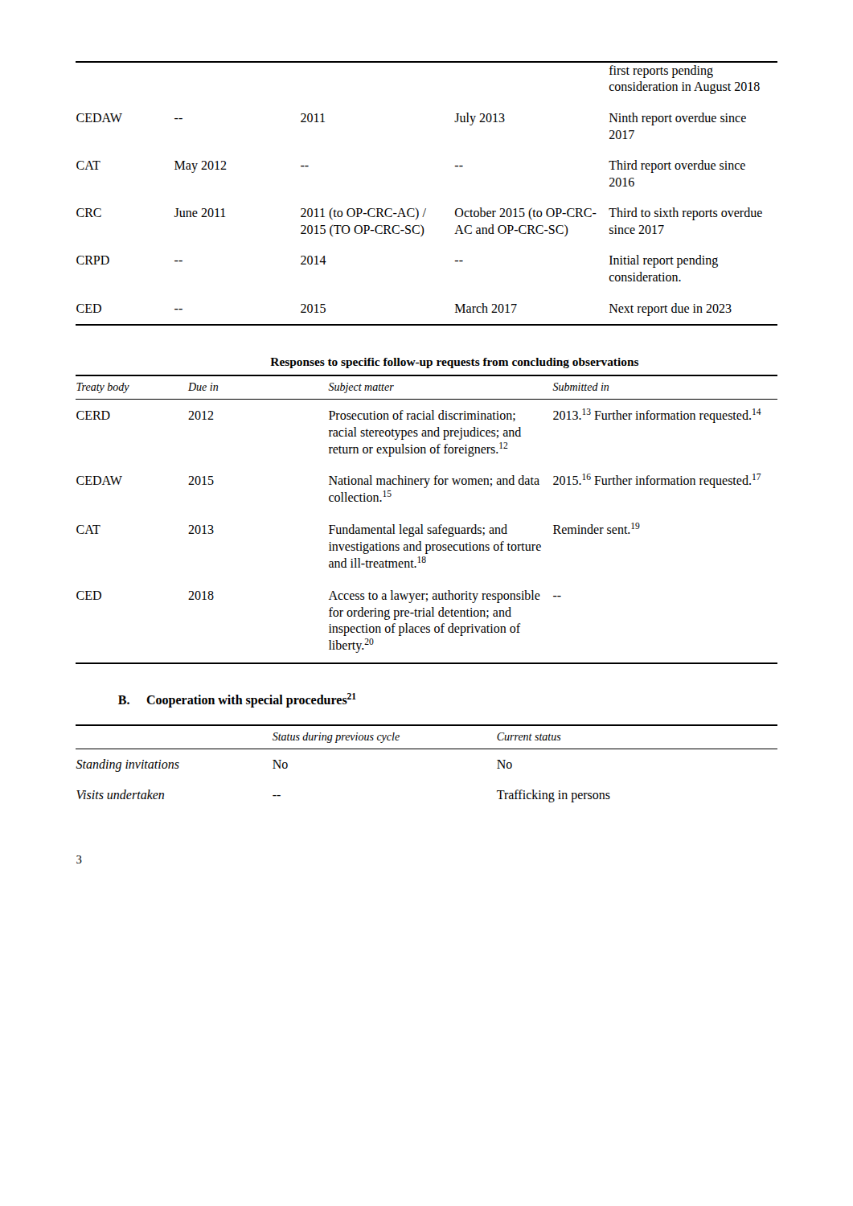| | | | | first reports pending consideration in August 2018 |
| CEDAW | -- | 2011 | July 2013 | Ninth report overdue since 2017 |
| CAT | May 2012 | -- | -- | Third report overdue since 2016 |
| CRC | June 2011 | 2011 (to OP-CRC-AC) / 2015 (TO OP-CRC-SC) | October 2015 (to OP-CRC-AC and OP-CRC-SC) | Third to sixth reports overdue since 2017 |
| CRPD | -- | 2014 | -- | Initial report pending consideration. |
| CED | -- | 2015 | March 2017 | Next report due in 2023 |
Responses to specific follow-up requests from concluding observations
| Treaty body | Due in | Subject matter | Submitted in |
| --- | --- | --- | --- |
| CERD | 2012 | Prosecution of racial discrimination; racial stereotypes and prejudices; and return or expulsion of foreigners. 12 | 2013. 13 Further information requested. 14 |
| CEDAW | 2015 | National machinery for women; and data collection. 15 | 2015. 16 Further information requested. 17 |
| CAT | 2013 | Fundamental legal safeguards; and investigations and prosecutions of torture and ill-treatment. 18 | Reminder sent. 19 |
| CED | 2018 | Access to a lawyer; authority responsible for ordering pre-trial detention; and inspection of places of deprivation of liberty. 20 | -- |
B. Cooperation with special procedures21
| | Status during previous cycle | Current status |
| --- | --- | --- |
| Standing invitations | No | No |
| Visits undertaken | -- | Trafficking in persons |
3